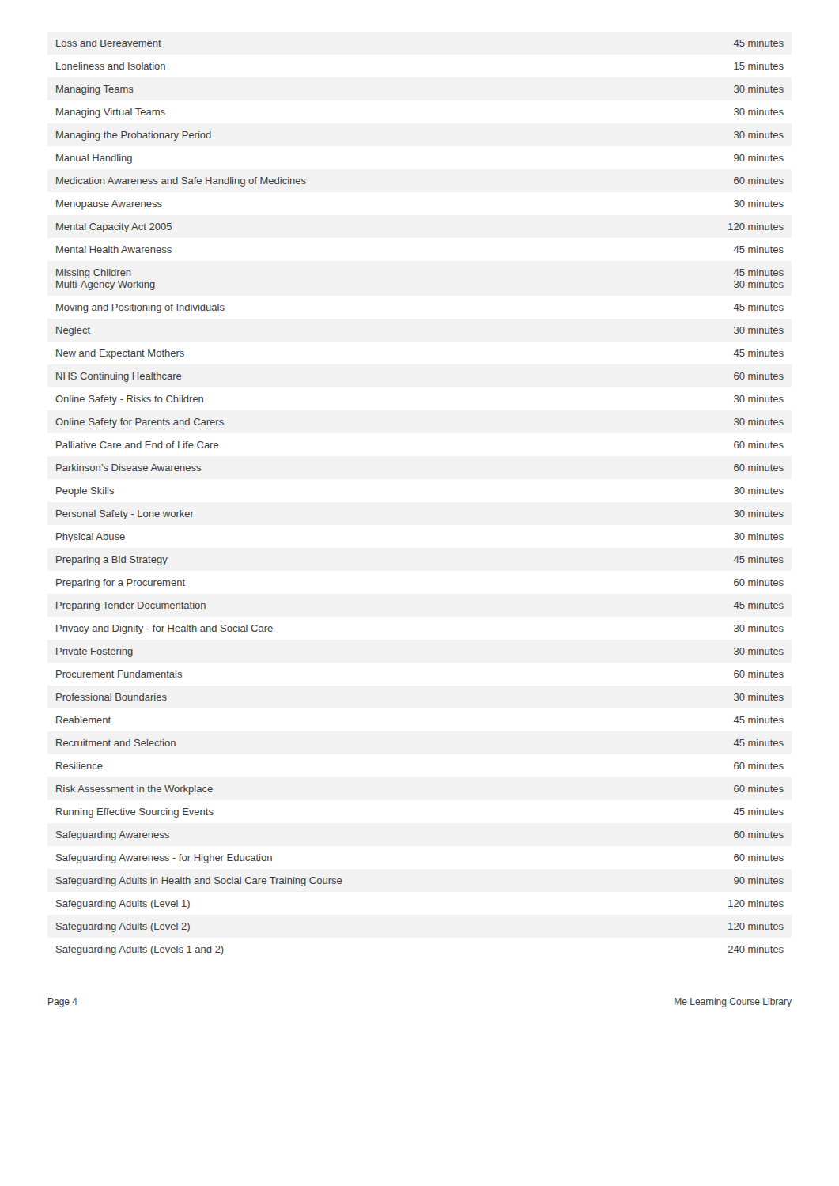| Loss and Bereavement | 45 minutes |
| Loneliness and Isolation | 15 minutes |
| Managing Teams | 30 minutes |
| Managing Virtual Teams | 30 minutes |
| Managing the Probationary Period | 30 minutes |
| Manual Handling | 90 minutes |
| Medication Awareness and Safe Handling of Medicines | 60 minutes |
| Menopause Awareness | 30 minutes |
| Mental Capacity Act 2005 | 120 minutes |
| Mental Health Awareness | 45 minutes |
| Missing Children | 45 minutes |
| Multi-Agency Working | 30 minutes |
| Moving and Positioning of Individuals | 45 minutes |
| Neglect | 30 minutes |
| New and Expectant Mothers | 45 minutes |
| NHS Continuing Healthcare | 60 minutes |
| Online Safety - Risks to Children | 30 minutes |
| Online Safety for Parents and Carers | 30 minutes |
| Palliative Care and End of Life Care | 60 minutes |
| Parkinson’s Disease Awareness | 60 minutes |
| People Skills | 30 minutes |
| Personal Safety - Lone worker | 30 minutes |
| Physical Abuse | 30 minutes |
| Preparing a Bid Strategy | 45 minutes |
| Preparing for a Procurement | 60 minutes |
| Preparing Tender Documentation | 45 minutes |
| Privacy and Dignity - for Health and Social Care | 30 minutes |
| Private Fostering | 30 minutes |
| Procurement Fundamentals | 60 minutes |
| Professional Boundaries | 30 minutes |
| Reablement | 45 minutes |
| Recruitment and Selection | 45 minutes |
| Resilience | 60 minutes |
| Risk Assessment in the Workplace | 60 minutes |
| Running Effective Sourcing Events | 45 minutes |
| Safeguarding Awareness | 60 minutes |
| Safeguarding Awareness - for Higher Education | 60 minutes |
| Safeguarding Adults in Health and Social Care Training Course | 90 minutes |
| Safeguarding Adults (Level 1) | 120 minutes |
| Safeguarding Adults (Level 2) | 120 minutes |
| Safeguarding Adults (Levels 1 and 2) | 240 minutes |
Page 4 Me Learning Course Library